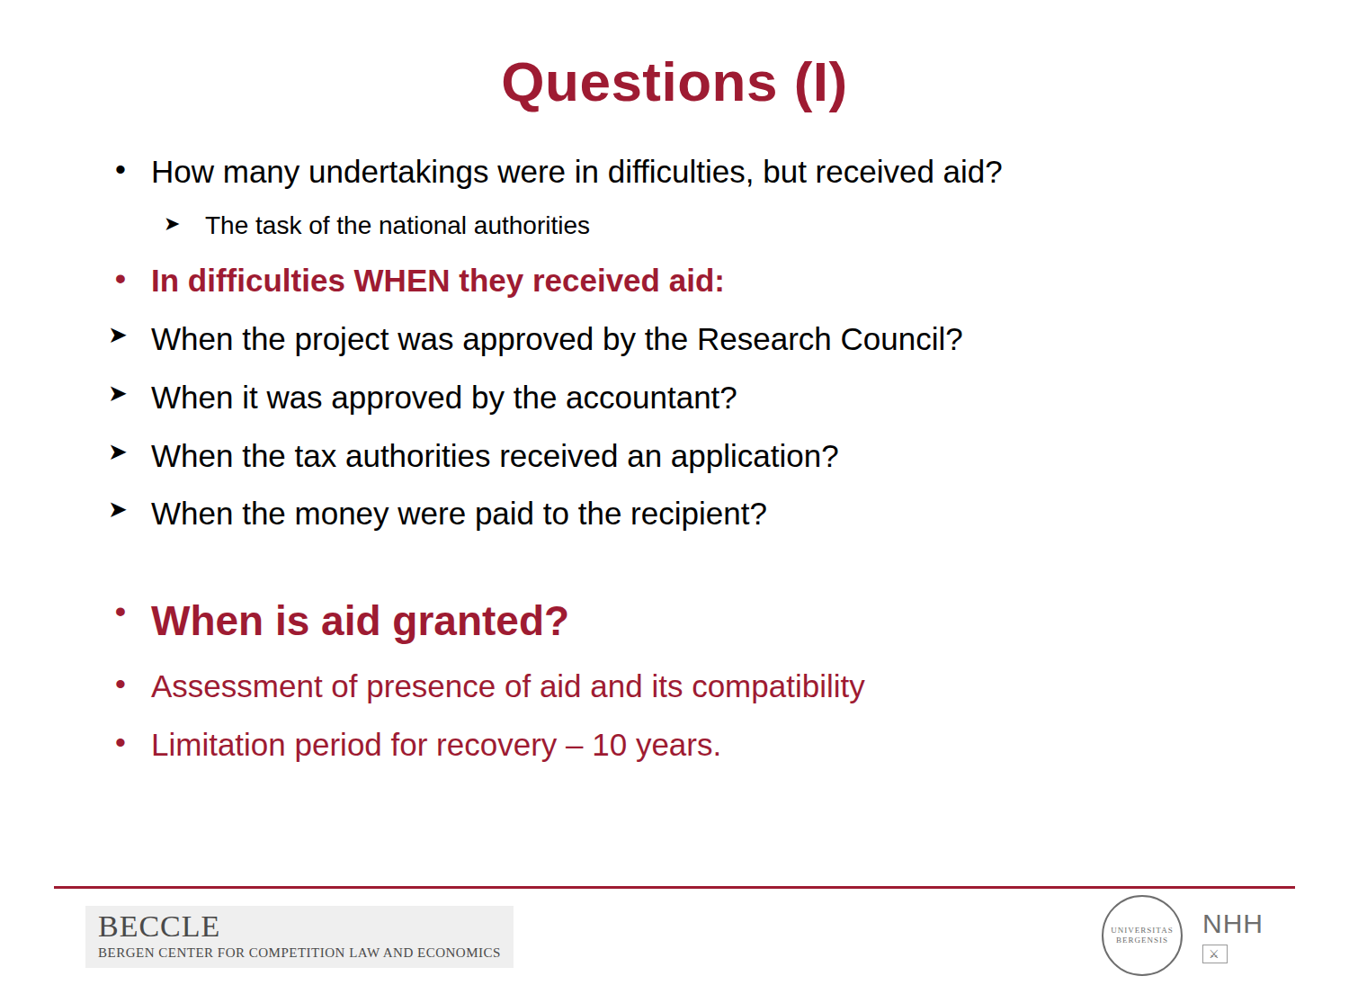Questions (I)
How many undertakings were in difficulties, but received aid?
The task of the national authorities
In difficulties WHEN they received aid:
When the project was approved by the Research Council?
When it was approved by the accountant?
When the tax authorities received an application?
When the money were paid to the recipient?
When is aid granted?
Assessment of presence of aid and its compatibility
Limitation period for recovery – 10 years.
BECCLE
BERGEN CENTER FOR COMPETITION LAW AND ECONOMICS
UNIVERSITAS
BERGENSIS
NHH
⚔